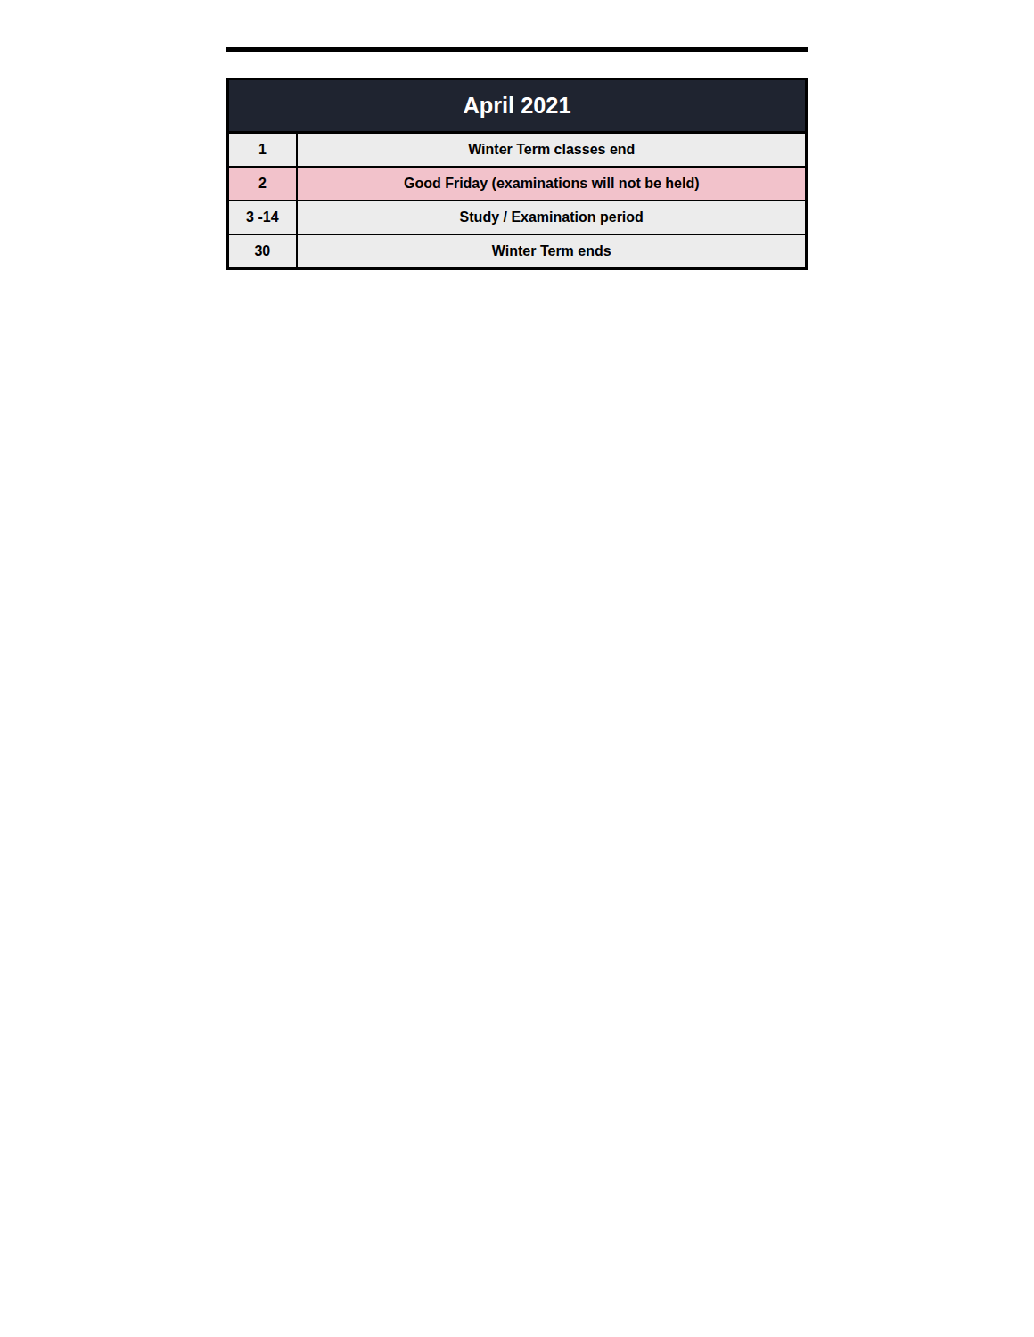April 2021
| 1 | Winter Term classes end |
| 2 | Good Friday (examinations will not be held) |
| 3 -14 | Study / Examination period |
| 30 | Winter Term ends |